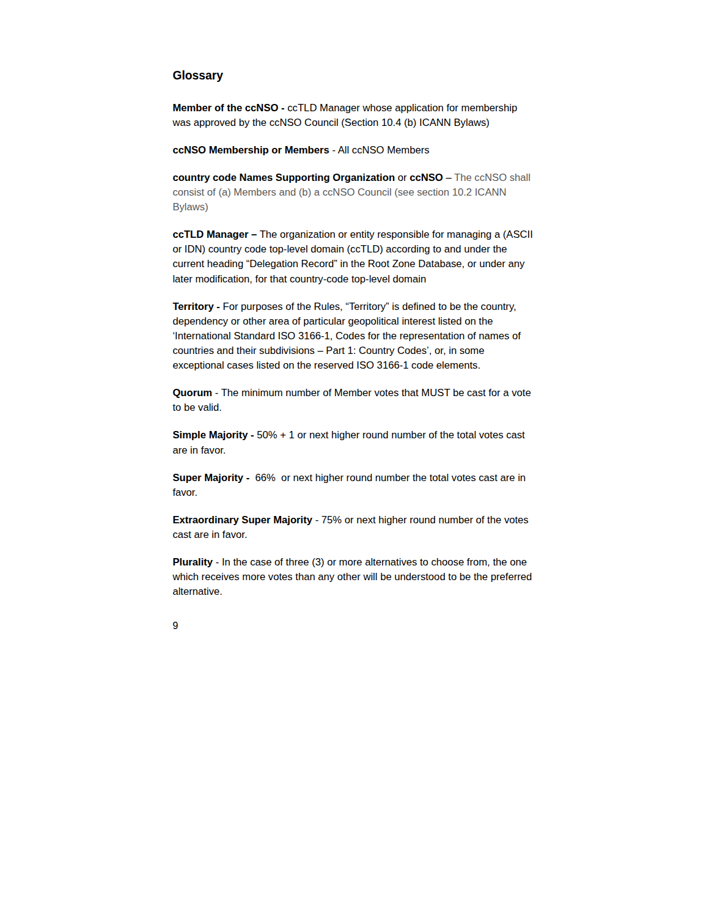Glossary
Member of the ccNSO - ccTLD Manager whose application for membership was approved by the ccNSO Council (Section 10.4 (b) ICANN Bylaws)
ccNSO Membership or Members - All ccNSO Members
country code Names Supporting Organization or ccNSO – The ccNSO shall consist of (a) Members and (b) a ccNSO Council (see section 10.2 ICANN Bylaws)
ccTLD Manager – The organization or entity responsible for managing a (ASCII or IDN) country code top-level domain (ccTLD) according to and under the current heading “Delegation Record” in the Root Zone Database, or under any later modification, for that country-code top-level domain
Territory - For purposes of the Rules, “Territory” is defined to be the country, dependency or other area of particular geopolitical interest listed on the ‘International Standard ISO 3166-1, Codes for the representation of names of countries and their subdivisions – Part 1: Country Codes’, or, in some exceptional cases listed on the reserved ISO 3166-1 code elements.
Quorum - The minimum number of Member votes that MUST be cast for a vote to be valid.
Simple Majority - 50% + 1 or next higher round number of the total votes cast are in favor.
Super Majority - 66% or next higher round number the total votes cast are in favor.
Extraordinary Super Majority - 75% or next higher round number of the votes cast are in favor.
Plurality - In the case of three (3) or more alternatives to choose from, the one which receives more votes than any other will be understood to be the preferred alternative.
9